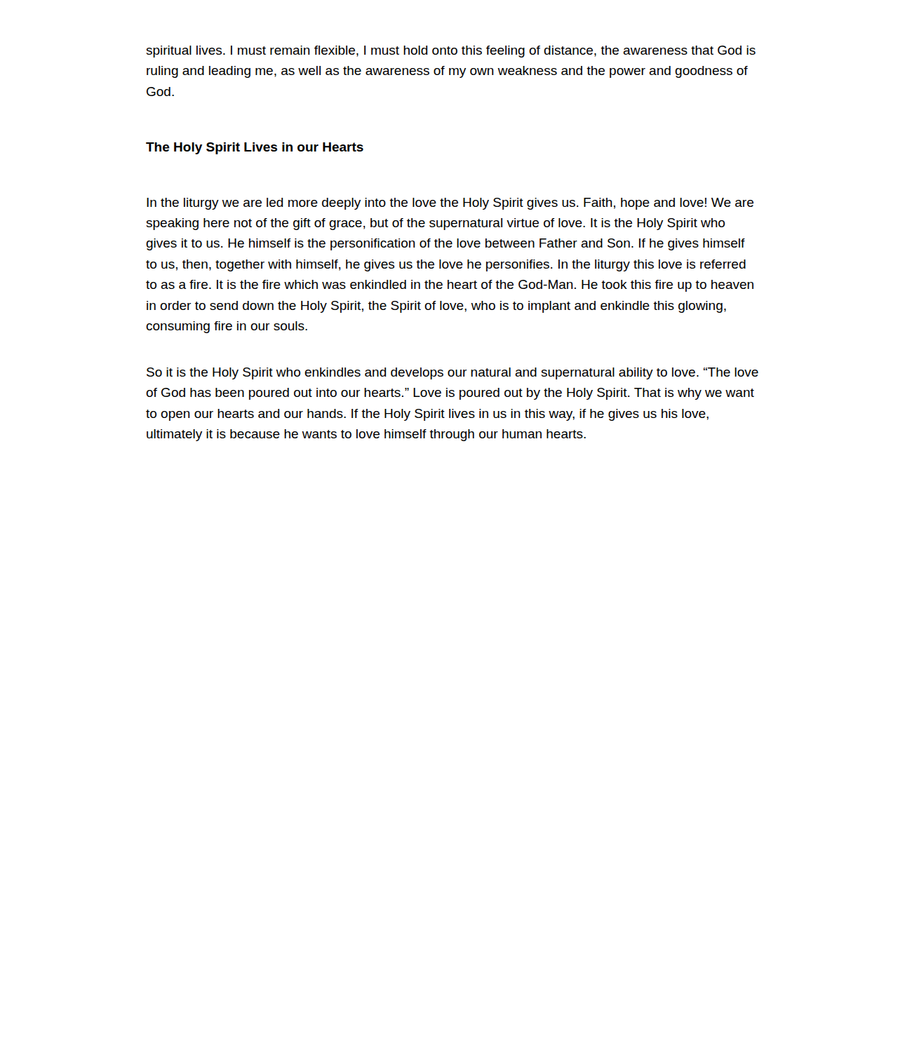spiritual lives. I must remain flexible, I must hold onto this feeling of distance, the awareness that God is ruling and leading me, as well as the awareness of my own weakness and the power and goodness of God.
The Holy Spirit Lives in our Hearts
In the liturgy we are led more deeply into the love the Holy Spirit gives us. Faith, hope and love! We are speaking here not of the gift of grace, but of the supernatural virtue of love. It is the Holy Spirit who gives it to us. He himself is the personification of the love between Father and Son. If he gives himself to us, then, together with himself, he gives us the love he personifies. In the liturgy this love is referred to as a fire. It is the fire which was enkindled in the heart of the God-Man. He took this fire up to heaven in order to send down the Holy Spirit, the Spirit of love, who is to implant and enkindle this glowing, consuming fire in our souls.
So it is the Holy Spirit who enkindles and develops our natural and supernatural ability to love. “The love of God has been poured out into our hearts.” Love is poured out by the Holy Spirit. That is why we want to open our hearts and our hands. If the Holy Spirit lives in us in this way, if he gives us his love, ultimately it is because he wants to love himself through our human hearts.